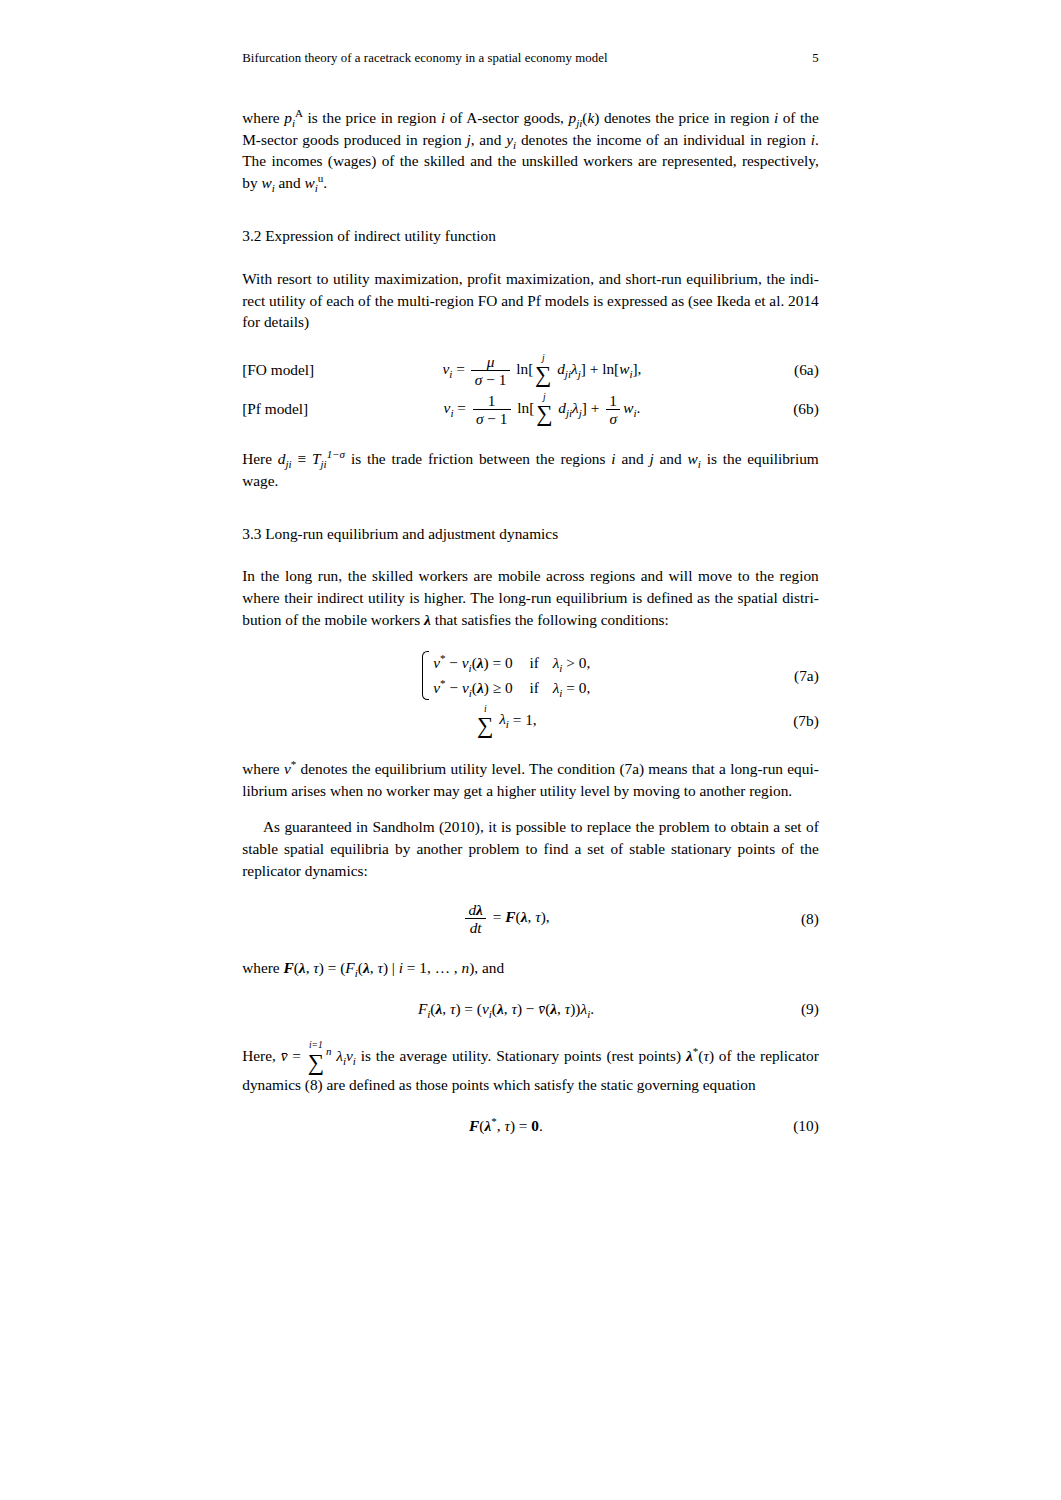Bifurcation theory of a racetrack economy in a spatial economy model 5
where piA is the price in region i of A-sector goods, pji(k) denotes the price in region i of the M-sector goods produced in region j, and yi denotes the income of an individual in region i. The incomes (wages) of the skilled and the unskilled workers are represented, respectively, by wi and wiu.
3.2 Expression of indirect utility function
With resort to utility maximization, profit maximization, and short-run equilibrium, the indirect utility of each of the multi-region FO and Pf models is expressed as (see Ikeda et al. 2014 for details)
| [FO model] | v i = μ σ − 1 ln[ j ∑ d ji λ j ] + ln[ w i ], | (6a) |
| [Pf model] | v i = 1 σ − 1 ln[ j ∑ d ji λ j ] + 1 σ w i . | (6b) |
Here dji ≡ Tji1−σ is the trade friction between the regions i and j and wi is the equilibrium wage.
3.3 Long-run equilibrium and adjustment dynamics
In the long run, the skilled workers are mobile across regions and will move to the region where their indirect utility is higher. The long-run equilibrium is defined as the spatial distribution of the mobile workers λ that satisfies the following conditions:
| / v * − v i ( λ ) = 0 / if / λ i > 0, / / v * − v i ( λ ) ≥ 0 / if / λ i = 0, / | (7a) |
| i ∑ λ i = 1, | (7b) |
where v* denotes the equilibrium utility level. The condition (7a) means that a long-run equilibrium arises when no worker may get a higher utility level by moving to another region.
As guaranteed in Sandholm (2010), it is possible to replace the problem to obtain a set of stable spatial equilibria by another problem to find a set of stable stationary points of the replicator dynamics:
| d λ dt = F ( λ , τ ), | (8) |
where F(λ, τ) = (Fi(λ, τ) | i = 1, … , n), and
| F i ( λ , τ ) = ( v i ( λ , τ ) − v̄ ( λ , τ )) λ i . | (9) |
Here, v̄ = i=1∑n λivi is the average utility. Stationary points (rest points) λ*(τ) of the replicator dynamics (8) are defined as those points which satisfy the static governing equation
| F ( λ * , τ ) = 0 . | (10) |